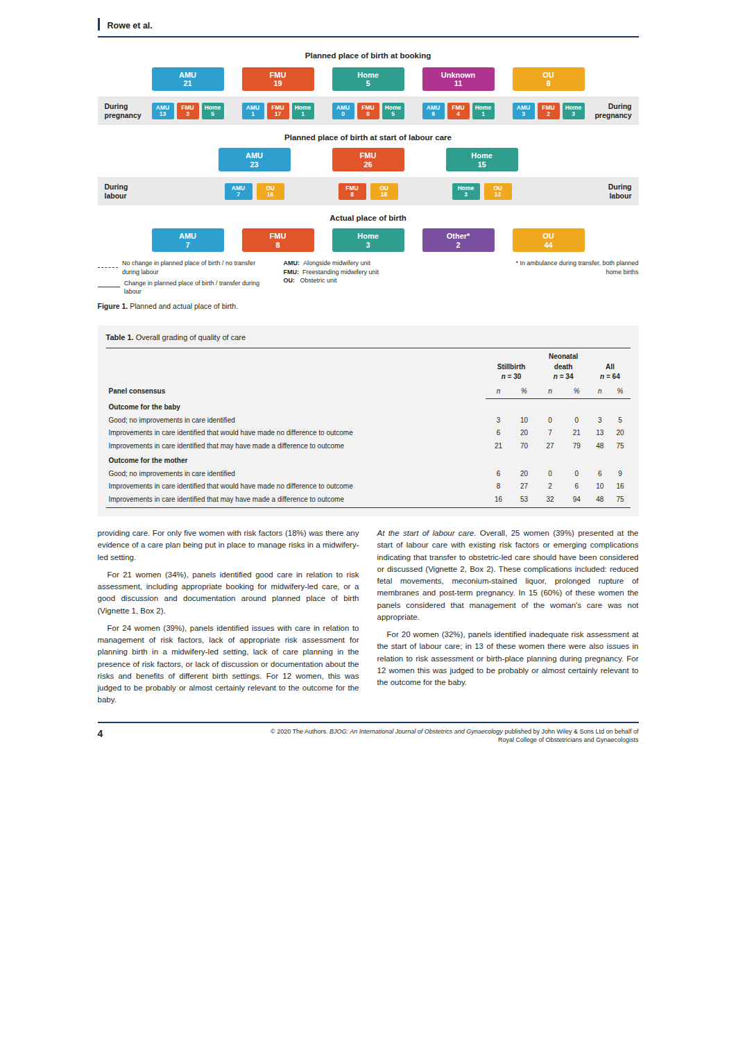Rowe et al.
Planned place of birth at booking
AMU21
FMU19
Home5
Unknown11
OU8
During
pregnancy
AMU13
FMU3
Home5
AMU1
FMU17
Home1
AMU0
FMU0
Home5
AMU6
FMU4
Home1
AMU3
FMU2
Home3
During
pregnancy
Planned place of birth at start of labour care
AMU23
FMU26
Home15
During
labour
AMU7
OU16
FMU8
OU18
Home3
OU12
During
labour
Actual place of birth
AMU7
FMU8
Home3
Other*2
OU44
No change in planned place of birth / no transfer during labour
Change in planned place of birth / transfer during labour
AMU: Alongside midwifery unit
FMU: Freestanding midwifery unit
OU: Obstetric unit
* In ambulance during transfer, both planned home births
Figure 1. Planned and actual place of birth.
Table 1. Overall grading of quality of care
| Panel consensus | Stillbirth n = 30 | Neonatal death n = 34 | All n = 64 |
| --- | --- | --- | --- |
| n | % | n | % | n | % |
| Outcome for the baby |
| Good; no improvements in care identified | 3 | 10 | 0 | 0 | 3 | 5 |
| Improvements in care identified that would have made no difference to outcome | 6 | 20 | 7 | 21 | 13 | 20 |
| Improvements in care identified that may have made a difference to outcome | 21 | 70 | 27 | 79 | 48 | 75 |
| Outcome for the mother |
| Good; no improvements in care identified | 6 | 20 | 0 | 0 | 6 | 9 |
| Improvements in care identified that would have made no difference to outcome | 8 | 27 | 2 | 6 | 10 | 16 |
| Improvements in care identified that may have made a difference to outcome | 16 | 53 | 32 | 94 | 48 | 75 |
providing care. For only five women with risk factors (18%) was there any evidence of a care plan being put in place to manage risks in a midwifery-led setting.
For 21 women (34%), panels identified good care in relation to risk assessment, including appropriate booking for midwifery-led care, or a good discussion and documentation around planned place of birth (Vignette 1, Box 2).
For 24 women (39%), panels identified issues with care in relation to management of risk factors, lack of appropriate risk assessment for planning birth in a midwifery-led setting, lack of care planning in the presence of risk factors, or lack of discussion or documentation about the risks and benefits of different birth settings. For 12 women, this was judged to be probably or almost certainly relevant to the outcome for the baby.
At the start of labour care. Overall, 25 women (39%) presented at the start of labour care with existing risk factors or emerging complications indicating that transfer to obstetric-led care should have been considered or discussed (Vignette 2, Box 2). These complications included: reduced fetal movements, meconium-stained liquor, prolonged rupture of membranes and post-term pregnancy. In 15 (60%) of these women the panels considered that management of the woman's care was not appropriate.
For 20 women (32%), panels identified inadequate risk assessment at the start of labour care; in 13 of these women there were also issues in relation to risk assessment or birth-place planning during pregnancy. For 12 women this was judged to be probably or almost certainly relevant to the outcome for the baby.
4
© 2020 The Authors. BJOG: An International Journal of Obstetrics and Gynaecology published by John Wiley & Sons Ltd on behalf of
Royal College of Obstetricians and Gynaecologists